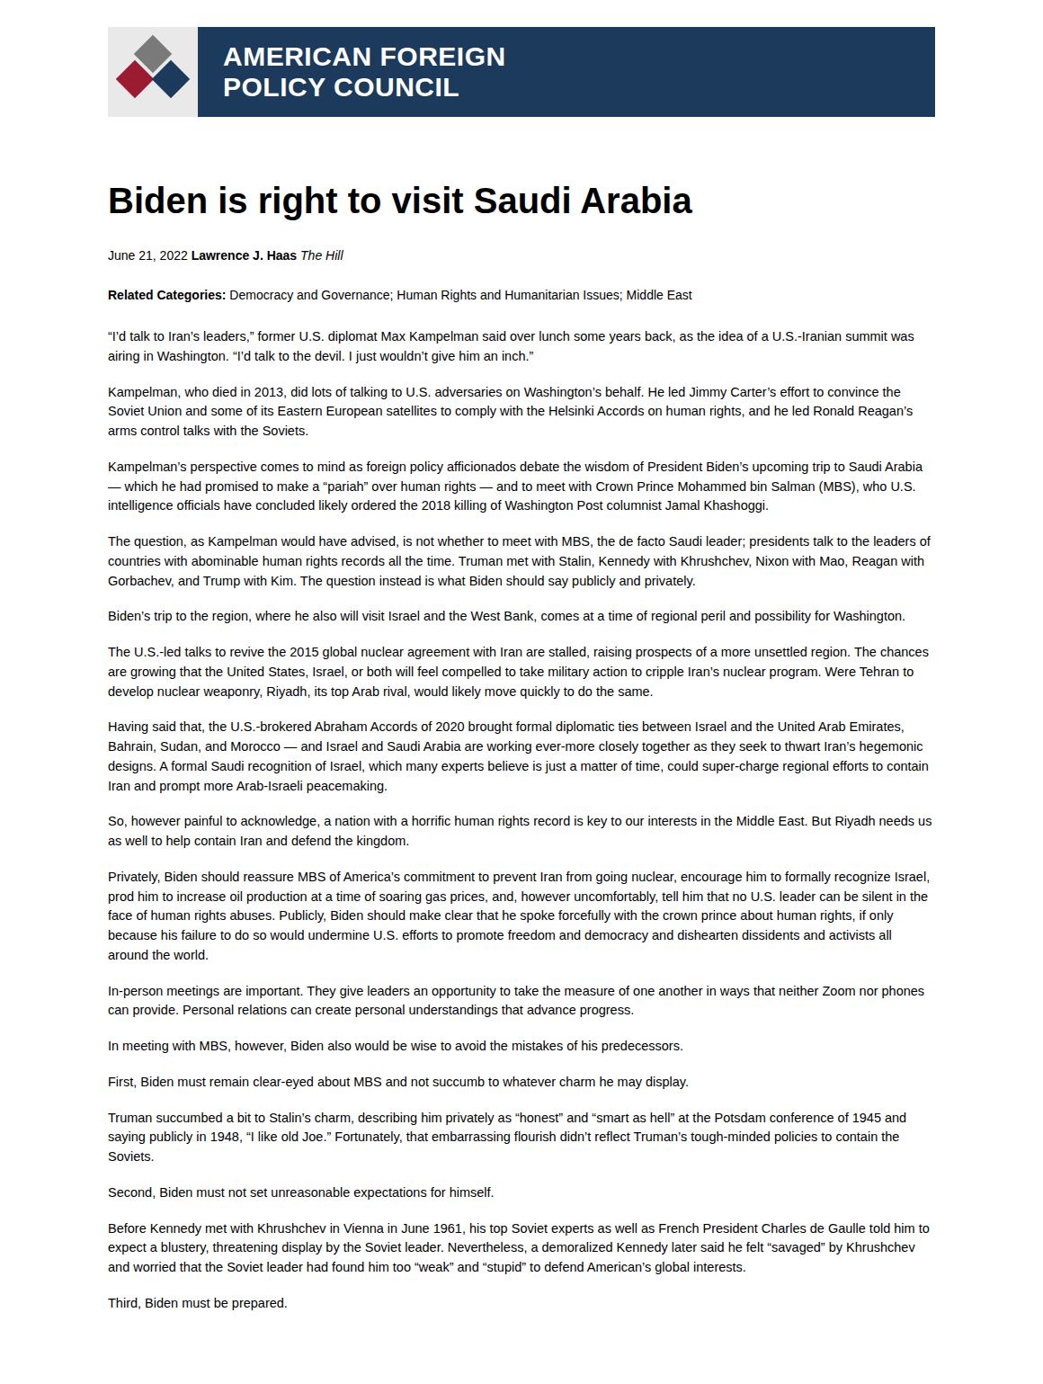AMERICAN FOREIGN POLICY COUNCIL
Biden is right to visit Saudi Arabia
June 21, 2022 Lawrence J. Haas The Hill
Related Categories: Democracy and Governance; Human Rights and Humanitarian Issues; Middle East
“I’d talk to Iran’s leaders,” former U.S. diplomat Max Kampelman said over lunch some years back, as the idea of a U.S.-Iranian summit was airing in Washington. “I’d talk to the devil. I just wouldn’t give him an inch.”
Kampelman, who died in 2013, did lots of talking to U.S. adversaries on Washington’s behalf. He led Jimmy Carter’s effort to convince the Soviet Union and some of its Eastern European satellites to comply with the Helsinki Accords on human rights, and he led Ronald Reagan’s arms control talks with the Soviets.
Kampelman’s perspective comes to mind as foreign policy afficionados debate the wisdom of President Biden’s upcoming trip to Saudi Arabia — which he had promised to make a “pariah” over human rights — and to meet with Crown Prince Mohammed bin Salman (MBS), who U.S. intelligence officials have concluded likely ordered the 2018 killing of Washington Post columnist Jamal Khashoggi.
The question, as Kampelman would have advised, is not whether to meet with MBS, the de facto Saudi leader; presidents talk to the leaders of countries with abominable human rights records all the time. Truman met with Stalin, Kennedy with Khrushchev, Nixon with Mao, Reagan with Gorbachev, and Trump with Kim. The question instead is what Biden should say publicly and privately.
Biden’s trip to the region, where he also will visit Israel and the West Bank, comes at a time of regional peril and possibility for Washington.
The U.S.-led talks to revive the 2015 global nuclear agreement with Iran are stalled, raising prospects of a more unsettled region. The chances are growing that the United States, Israel, or both will feel compelled to take military action to cripple Iran’s nuclear program. Were Tehran to develop nuclear weaponry, Riyadh, its top Arab rival, would likely move quickly to do the same.
Having said that, the U.S.-brokered Abraham Accords of 2020 brought formal diplomatic ties between Israel and the United Arab Emirates, Bahrain, Sudan, and Morocco — and Israel and Saudi Arabia are working ever-more closely together as they seek to thwart Iran’s hegemonic designs. A formal Saudi recognition of Israel, which many experts believe is just a matter of time, could super-charge regional efforts to contain Iran and prompt more Arab-Israeli peacemaking.
So, however painful to acknowledge, a nation with a horrific human rights record is key to our interests in the Middle East. But Riyadh needs us as well to help contain Iran and defend the kingdom.
Privately, Biden should reassure MBS of America’s commitment to prevent Iran from going nuclear, encourage him to formally recognize Israel, prod him to increase oil production at a time of soaring gas prices, and, however uncomfortably, tell him that no U.S. leader can be silent in the face of human rights abuses. Publicly, Biden should make clear that he spoke forcefully with the crown prince about human rights, if only because his failure to do so would undermine U.S. efforts to promote freedom and democracy and dishearten dissidents and activists all around the world.
In-person meetings are important. They give leaders an opportunity to take the measure of one another in ways that neither Zoom nor phones can provide. Personal relations can create personal understandings that advance progress.
In meeting with MBS, however, Biden also would be wise to avoid the mistakes of his predecessors.
First, Biden must remain clear-eyed about MBS and not succumb to whatever charm he may display.
Truman succumbed a bit to Stalin’s charm, describing him privately as “honest” and “smart as hell” at the Potsdam conference of 1945 and saying publicly in 1948, “I like old Joe.” Fortunately, that embarrassing flourish didn’t reflect Truman’s tough-minded policies to contain the Soviets.
Second, Biden must not set unreasonable expectations for himself.
Before Kennedy met with Khrushchev in Vienna in June 1961, his top Soviet experts as well as French President Charles de Gaulle told him to expect a blustery, threatening display by the Soviet leader. Nevertheless, a demoralized Kennedy later said he felt “savaged” by Khrushchev and worried that the Soviet leader had found him too “weak” and “stupid” to defend American’s global interests.
Third, Biden must be prepared.